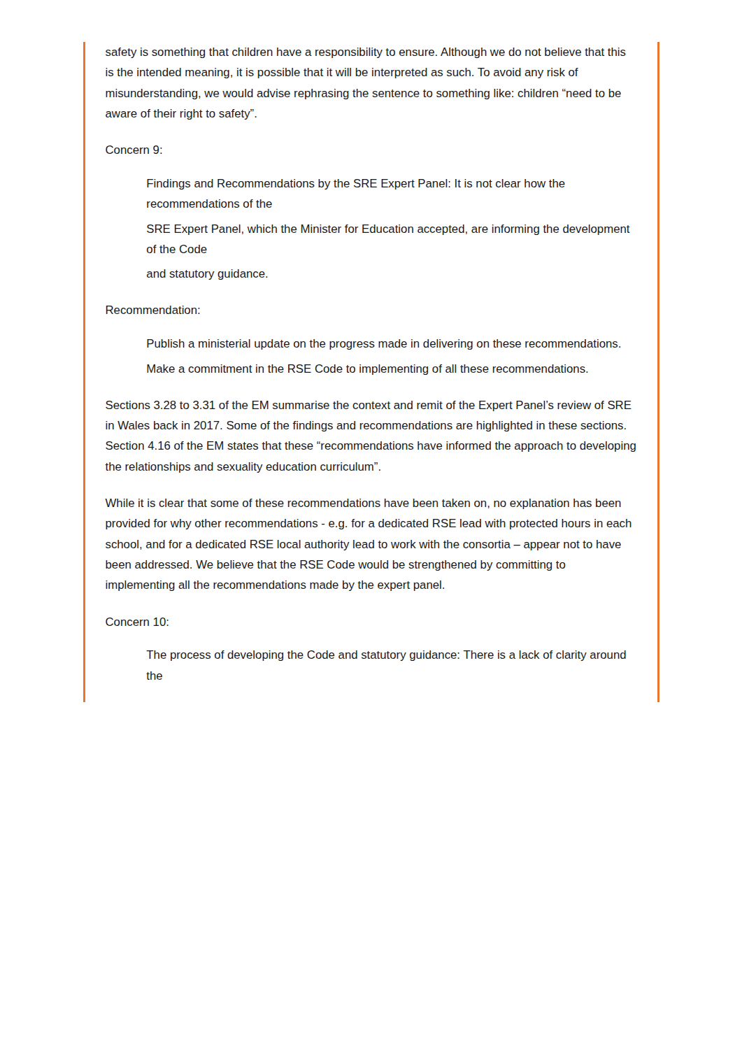safety is something that children have a responsibility to ensure. Although we do not believe that this is the intended meaning, it is possible that it will be interpreted as such. To avoid any risk of misunderstanding, we would advise rephrasing the sentence to something like: children “need to be aware of their right to safety”.
Concern 9:
Findings and Recommendations by the SRE Expert Panel: It is not clear how the recommendations of the
SRE Expert Panel, which the Minister for Education accepted, are informing the development of the Code
and statutory guidance.
Recommendation:
Publish a ministerial update on the progress made in delivering on these recommendations.
Make a commitment in the RSE Code to implementing of all these recommendations.
Sections 3.28 to 3.31 of the EM summarise the context and remit of the Expert Panel’s review of SRE in Wales back in 2017. Some of the findings and recommendations are highlighted in these sections. Section 4.16 of the EM states that these “recommendations have informed the approach to developing the relationships and sexuality education curriculum”.
While it is clear that some of these recommendations have been taken on, no explanation has been provided for why other recommendations - e.g. for a dedicated RSE lead with protected hours in each school, and for a dedicated RSE local authority lead to work with the consortia – appear not to have been addressed. We believe that the RSE Code would be strengthened by committing to implementing all the recommendations made by the expert panel.
Concern 10:
The process of developing the Code and statutory guidance: There is a lack of clarity around the